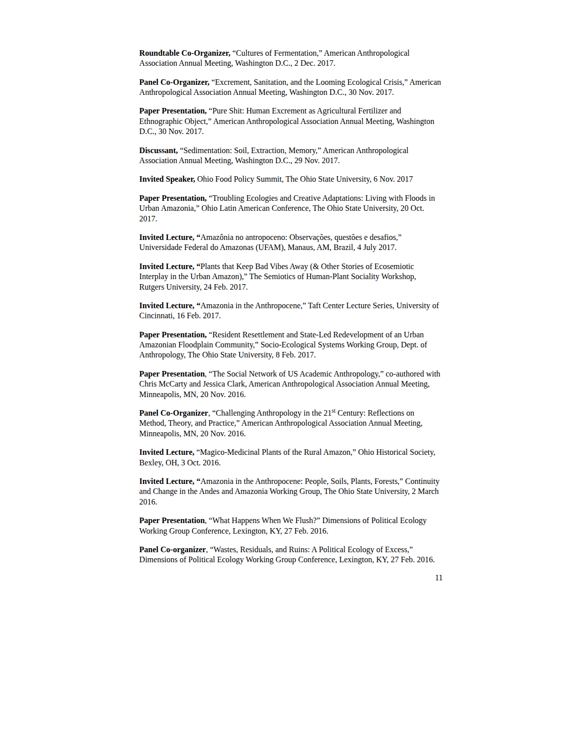Roundtable Co-Organizer, “Cultures of Fermentation,” American Anthropological Association Annual Meeting, Washington D.C., 2 Dec. 2017.
Panel Co-Organizer, “Excrement, Sanitation, and the Looming Ecological Crisis,” American Anthropological Association Annual Meeting, Washington D.C., 30 Nov. 2017.
Paper Presentation, “Pure Shit: Human Excrement as Agricultural Fertilizer and Ethnographic Object,” American Anthropological Association Annual Meeting, Washington D.C., 30 Nov. 2017.
Discussant, “Sedimentation: Soil, Extraction, Memory,” American Anthropological Association Annual Meeting, Washington D.C., 29 Nov. 2017.
Invited Speaker, Ohio Food Policy Summit, The Ohio State University, 6 Nov. 2017
Paper Presentation, “Troubling Ecologies and Creative Adaptations: Living with Floods in Urban Amazonia,” Ohio Latin American Conference, The Ohio State University, 20 Oct. 2017.
Invited Lecture, “Amazônia no antropoceno: Observações, questões e desafios,” Universidade Federal do Amazonas (UFAM), Manaus, AM, Brazil, 4 July 2017.
Invited Lecture, “Plants that Keep Bad Vibes Away (& Other Stories of Ecosemiotic Interplay in the Urban Amazon),” The Semiotics of Human-Plant Sociality Workshop, Rutgers University, 24 Feb. 2017.
Invited Lecture, “Amazonia in the Anthropocene,” Taft Center Lecture Series, University of Cincinnati, 16 Feb. 2017.
Paper Presentation, “Resident Resettlement and State-Led Redevelopment of an Urban Amazonian Floodplain Community,” Socio-Ecological Systems Working Group, Dept. of Anthropology, The Ohio State University, 8 Feb. 2017.
Paper Presentation, “The Social Network of US Academic Anthropology,” co-authored with Chris McCarty and Jessica Clark, American Anthropological Association Annual Meeting, Minneapolis, MN, 20 Nov. 2016.
Panel Co-Organizer, “Challenging Anthropology in the 21st Century: Reflections on Method, Theory, and Practice,” American Anthropological Association Annual Meeting, Minneapolis, MN, 20 Nov. 2016.
Invited Lecture, “Magico-Medicinal Plants of the Rural Amazon,” Ohio Historical Society, Bexley, OH, 3 Oct. 2016.
Invited Lecture, “Amazonia in the Anthropocene: People, Soils, Plants, Forests,” Continuity and Change in the Andes and Amazonia Working Group, The Ohio State University, 2 March 2016.
Paper Presentation, “What Happens When We Flush?” Dimensions of Political Ecology Working Group Conference, Lexington, KY, 27 Feb. 2016.
Panel Co-organizer, “Wastes, Residuals, and Ruins: A Political Ecology of Excess,” Dimensions of Political Ecology Working Group Conference, Lexington, KY, 27 Feb. 2016.
11